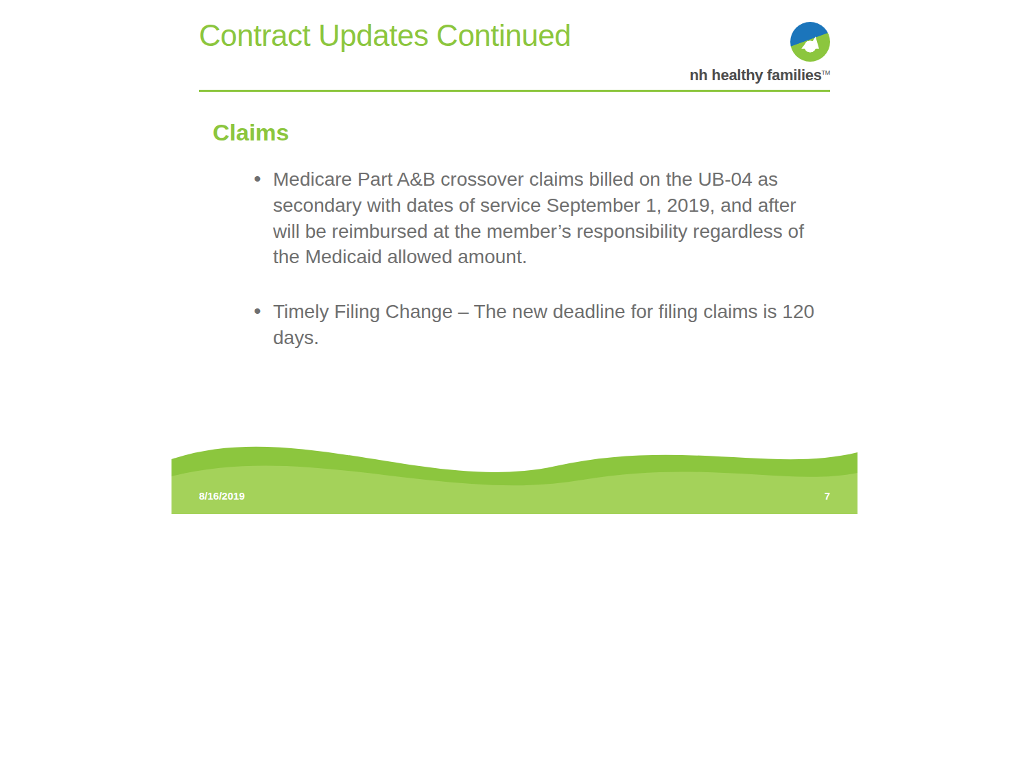Contract Updates Continued
nh healthy familiesTM
Claims
Medicare Part A&B crossover claims billed on the UB-04 as secondary with dates of service September 1, 2019, and after will be reimbursed at the member’s responsibility regardless of the Medicaid allowed amount.
Timely Filing Change – The new deadline for filing claims is 120 days.
8/16/2019 7